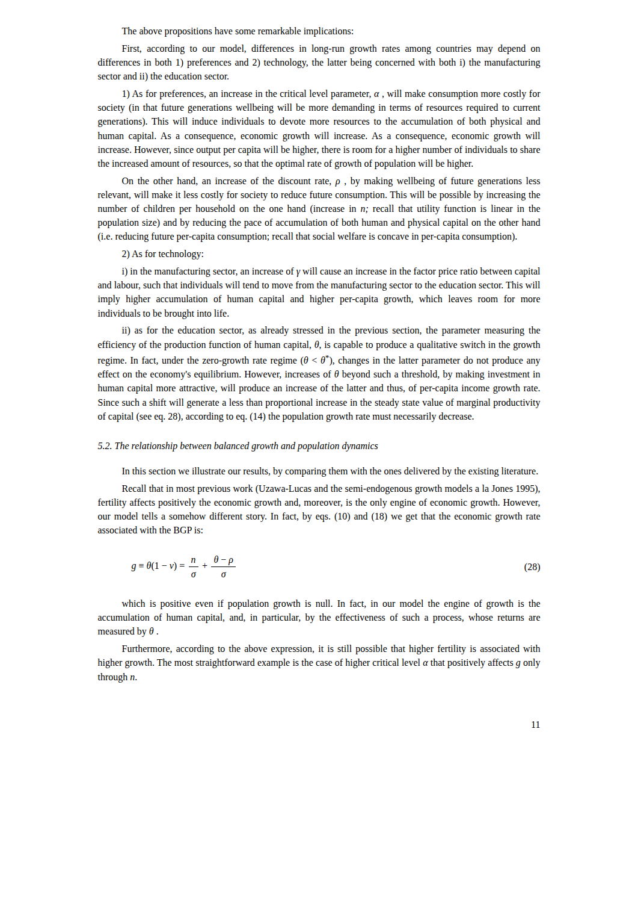The above propositions have some remarkable implications:
First, according to our model, differences in long-run growth rates among countries may depend on differences in both 1) preferences and 2) technology, the latter being concerned with both i) the manufacturing sector and ii) the education sector.
1) As for preferences, an increase in the critical level parameter, α , will make consumption more costly for society (in that future generations wellbeing will be more demanding in terms of resources required to current generations). This will induce individuals to devote more resources to the accumulation of both physical and human capital. As a consequence, economic growth will increase. As a consequence, economic growth will increase. However, since output per capita will be higher, there is room for a higher number of individuals to share the increased amount of resources, so that the optimal rate of growth of population will be higher.
On the other hand, an increase of the discount rate, ρ , by making wellbeing of future generations less relevant, will make it less costly for society to reduce future consumption. This will be possible by increasing the number of children per household on the one hand (increase in n; recall that utility function is linear in the population size) and by reducing the pace of accumulation of both human and physical capital on the other hand (i.e. reducing future per-capita consumption; recall that social welfare is concave in per-capita consumption).
2) As for technology:
i) in the manufacturing sector, an increase of γ will cause an increase in the factor price ratio between capital and labour, such that individuals will tend to move from the manufacturing sector to the education sector. This will imply higher accumulation of human capital and higher per-capita growth, which leaves room for more individuals to be brought into life.
ii) as for the education sector, as already stressed in the previous section, the parameter measuring the efficiency of the production function of human capital, θ, is capable to produce a qualitative switch in the growth regime. In fact, under the zero-growth rate regime (θ < θ*), changes in the latter parameter do not produce any effect on the economy's equilibrium. However, increases of θ beyond such a threshold, by making investment in human capital more attractive, will produce an increase of the latter and thus, of per-capita income growth rate. Since such a shift will generate a less than proportional increase in the steady state value of marginal productivity of capital (see eq. 28), according to eq. (14) the population growth rate must necessarily decrease.
5.2. The relationship between balanced growth and population dynamics
In this section we illustrate our results, by comparing them with the ones delivered by the existing literature.
Recall that in most previous work (Uzawa-Lucas and the semi-endogenous growth models a la Jones 1995), fertility affects positively the economic growth and, moreover, is the only engine of economic growth. However, our model tells a somehow different story. In fact, by eqs. (10) and (18) we get that the economic growth rate associated with the BGP is:
g ≡ θ(1 − v) = nσ + θ − ρ σ (28)
which is positive even if population growth is null. In fact, in our model the engine of growth is the accumulation of human capital, and, in particular, by the effectiveness of such a process, whose returns are measured by θ .
Furthermore, according to the above expression, it is still possible that higher fertility is associated with higher growth. The most straightforward example is the case of higher critical level α that positively affects g only through n.
11